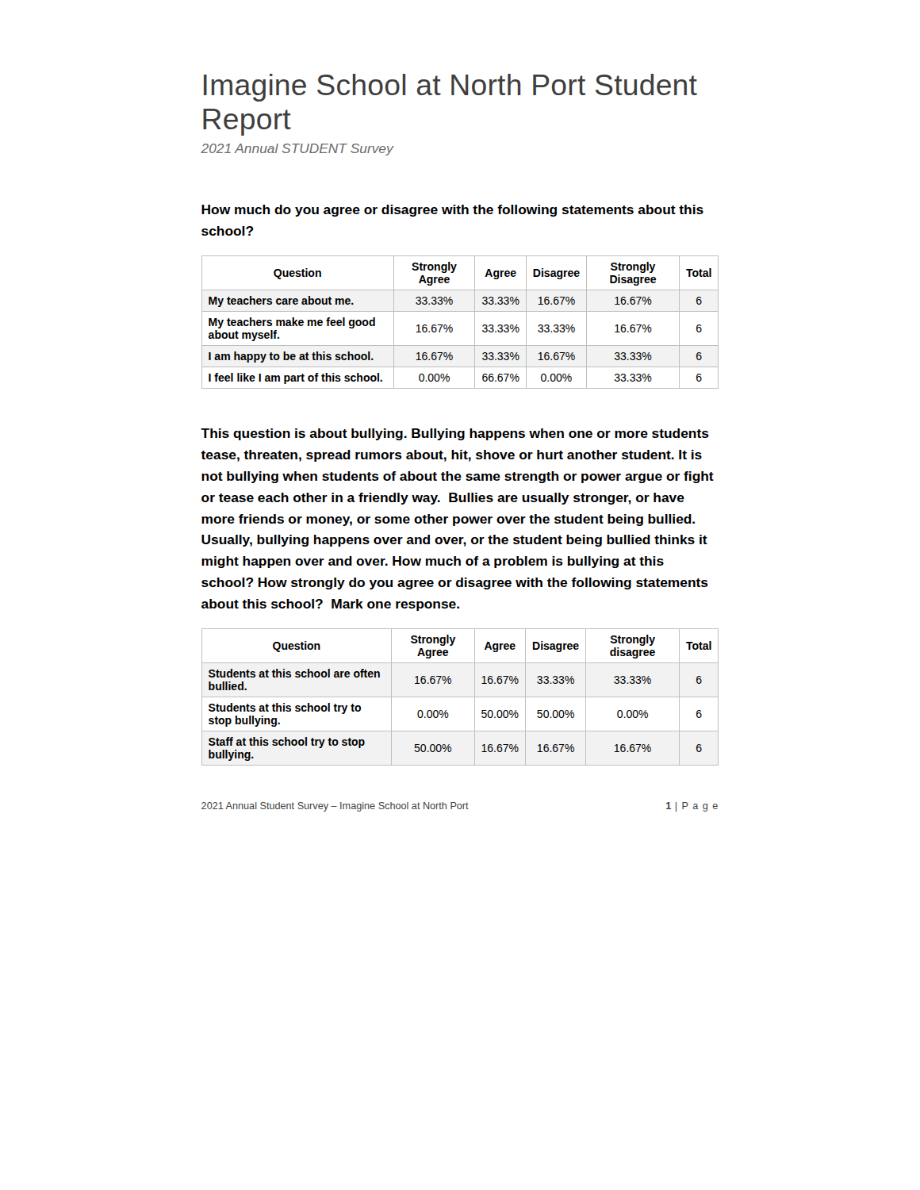Imagine School at North Port Student Report
2021 Annual STUDENT Survey
How much do you agree or disagree with the following statements about this school?
| Question | Strongly Agree | Agree | Disagree | Strongly Disagree | Total |
| --- | --- | --- | --- | --- | --- |
| My teachers care about me. | 33.33% | 33.33% | 16.67% | 16.67% | 6 |
| My teachers make me feel good about myself. | 16.67% | 33.33% | 33.33% | 16.67% | 6 |
| I am happy to be at this school. | 16.67% | 33.33% | 16.67% | 33.33% | 6 |
| I feel like I am part of this school. | 0.00% | 66.67% | 0.00% | 33.33% | 6 |
This question is about bullying. Bullying happens when one or more students tease, threaten, spread rumors about, hit, shove or hurt another student. It is not bullying when students of about the same strength or power argue or fight or tease each other in a friendly way. Bullies are usually stronger, or have more friends or money, or some other power over the student being bullied. Usually, bullying happens over and over, or the student being bullied thinks it might happen over and over. How much of a problem is bullying at this school? How strongly do you agree or disagree with the following statements about this school? Mark one response.
| Question | Strongly Agree | Agree | Disagree | Strongly disagree | Total |
| --- | --- | --- | --- | --- | --- |
| Students at this school are often bullied. | 16.67% | 16.67% | 33.33% | 33.33% | 6 |
| Students at this school try to stop bullying. | 0.00% | 50.00% | 50.00% | 0.00% | 6 |
| Staff at this school try to stop bullying. | 50.00% | 16.67% | 16.67% | 16.67% | 6 |
2021 Annual Student Survey – Imagine School at North Port 1 | P a g e